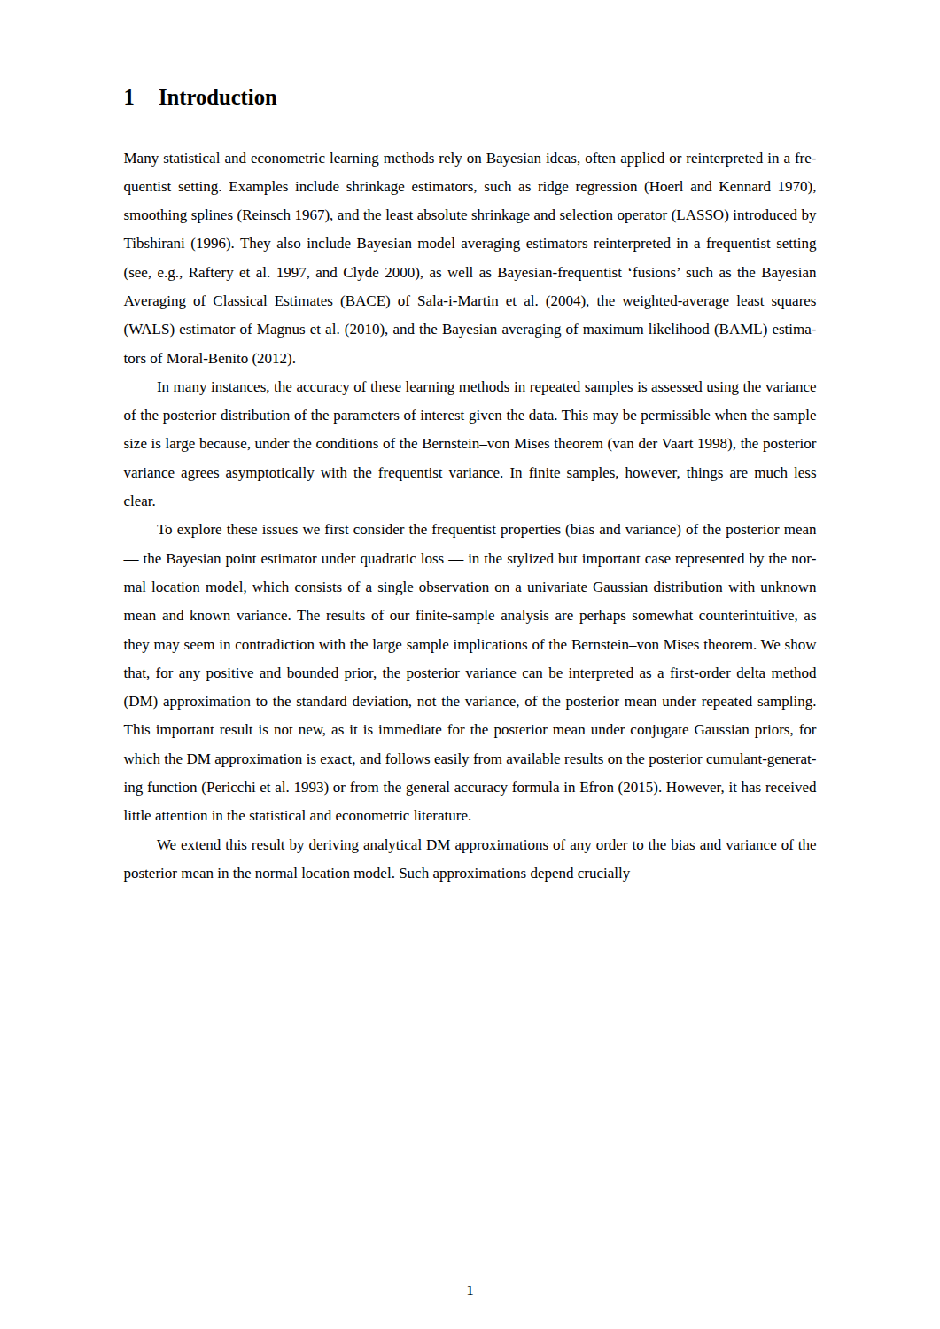1 Introduction
Many statistical and econometric learning methods rely on Bayesian ideas, often applied or reinterpreted in a frequentist setting. Examples include shrinkage estimators, such as ridge regression (Hoerl and Kennard 1970), smoothing splines (Reinsch 1967), and the least absolute shrinkage and selection operator (LASSO) introduced by Tibshirani (1996). They also include Bayesian model averaging estimators reinterpreted in a frequentist setting (see, e.g., Raftery et al. 1997, and Clyde 2000), as well as Bayesian-frequentist ‘fusions’ such as the Bayesian Averaging of Classical Estimates (BACE) of Sala-i-Martin et al. (2004), the weighted-average least squares (WALS) estimator of Magnus et al. (2010), and the Bayesian averaging of maximum likelihood (BAML) estimators of Moral-Benito (2012).
In many instances, the accuracy of these learning methods in repeated samples is assessed using the variance of the posterior distribution of the parameters of interest given the data. This may be permissible when the sample size is large because, under the conditions of the Bernstein–von Mises theorem (van der Vaart 1998), the posterior variance agrees asymptotically with the frequentist variance. In finite samples, however, things are much less clear.
To explore these issues we first consider the frequentist properties (bias and variance) of the posterior mean — the Bayesian point estimator under quadratic loss — in the stylized but important case represented by the normal location model, which consists of a single observation on a univariate Gaussian distribution with unknown mean and known variance. The results of our finite-sample analysis are perhaps somewhat counterintuitive, as they may seem in contradiction with the large sample implications of the Bernstein–von Mises theorem. We show that, for any positive and bounded prior, the posterior variance can be interpreted as a first-order delta method (DM) approximation to the standard deviation, not the variance, of the posterior mean under repeated sampling. This important result is not new, as it is immediate for the posterior mean under conjugate Gaussian priors, for which the DM approximation is exact, and follows easily from available results on the posterior cumulant-generating function (Pericchi et al. 1993) or from the general accuracy formula in Efron (2015). However, it has received little attention in the statistical and econometric literature.
We extend this result by deriving analytical DM approximations of any order to the bias and variance of the posterior mean in the normal location model. Such approximations depend crucially
1